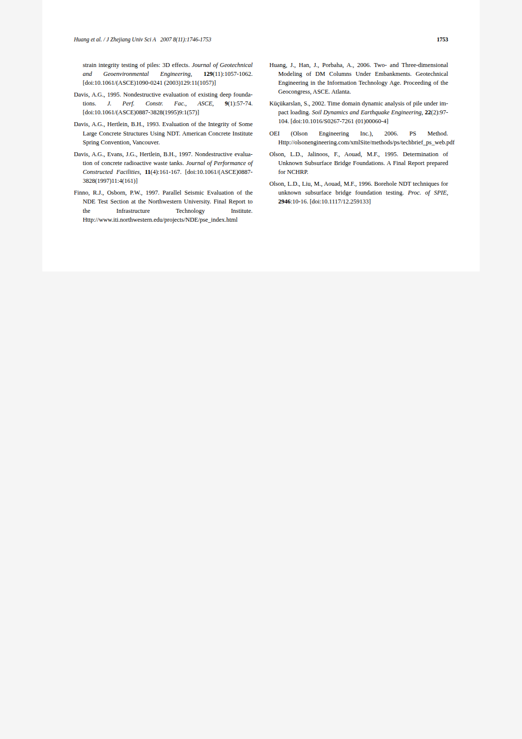Huang et al. / J Zhejiang Univ Sci A 2007 8(11):1746-1753 1753
strain integrity testing of piles: 3D effects. Journal of Geotechnical and Geoenvironmental Engineering, 129(11):1057-1062. [doi:10.1061/(ASCE)1090-0241 (2003)129:11(1057)]
Davis, A.G., 1995. Nondestructive evaluation of existing deep foundations. J. Perf. Constr. Fac., ASCE, 9(1):57-74. [doi:10.1061/(ASCE)0887-3828(1995)9:1(57)]
Davis, A.G., Hertlein, B.H., 1993. Evaluation of the Integrity of Some Large Concrete Structures Using NDT. American Concrete Institute Spring Convention, Vancouver.
Davis, A.G., Evans, J.G., Hertlein, B.H., 1997. Nondestructive evaluation of concrete radioactive waste tanks. Journal of Performance of Constructed Facilities, 11(4):161-167. [doi:10.1061/(ASCE)0887-3828(1997)11:4(161)]
Finno, R.J., Osborn, P.W., 1997. Parallel Seismic Evaluation of the NDE Test Section at the Northwestern University. Final Report to the Infrastructure Technology Institute. Http://www.iti.northwestern.edu/projects/NDE/pse_index.html
Huang, J., Han, J., Porbaha, A., 2006. Two- and Three-dimensional Modeling of DM Columns Under Embankments. Geotechnical Engineering in the Information Technology Age. Proceeding of the Geocongress, ASCE. Atlanta.
Küçükarslan, S., 2002. Time domain dynamic analysis of pile under impact loading. Soil Dynamics and Earthquake Engineering, 22(2):97-104. [doi:10.1016/S0267-7261 (01)00060-4]
OEI (Olson Engineering Inc.), 2006. PS Method. Http://olsonengineering.com/xmlSite/methods/ps/techbrief_ps_web.pdf
Olson, L.D., Jalinoos, F., Aouad, M.F., 1995. Determination of Unknown Subsurface Bridge Foundations. A Final Report prepared for NCHRP.
Olson, L.D., Liu, M., Aouad, M.F., 1996. Borehole NDT techniques for unknown subsurface bridge foundation testing. Proc. of SPIE, 2946:10-16. [doi:10.1117/12.259133]